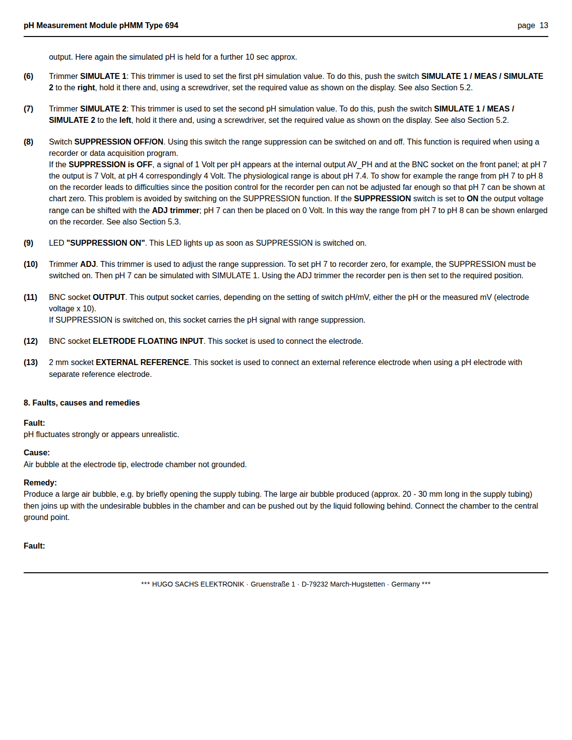pH Measurement Module pHMM Type 694 page 13
output. Here again the simulated pH is held for a further 10 sec approx.
(6) Trimmer SIMULATE 1: This trimmer is used to set the first pH simulation value. To do this, push the switch SIMULATE 1 / MEAS / SIMULATE 2 to the right, hold it there and, using a screwdriver, set the required value as shown on the display. See also Section 5.2.
(7) Trimmer SIMULATE 2: This trimmer is used to set the second pH simulation value. To do this, push the switch SIMULATE 1 / MEAS / SIMULATE 2 to the left, hold it there and, using a screwdriver, set the required value as shown on the display. See also Section 5.2.
(8) Switch SUPPRESSION OFF/ON. Using this switch the range suppression can be switched on and off. This function is required when using a recorder or data acquisition program.
If the SUPPRESSION is OFF, a signal of 1 Volt per pH appears at the internal output AV_PH and at the BNC socket on the front panel; at pH 7 the output is 7 Volt, at pH 4 correspondingly 4 Volt. The physiological range is about pH 7.4. To show for example the range from pH 7 to pH 8 on the recorder leads to difficulties since the position control for the recorder pen can not be adjusted far enough so that pH 7 can be shown at chart zero. This problem is avoided by switching on the SUPPRESSION function. If the SUPPRESSION switch is set to ON the output voltage range can be shifted with the ADJ trimmer; pH 7 can then be placed on 0 Volt. In this way the range from pH 7 to pH 8 can be shown enlarged on the recorder. See also Section 5.3.
(9) LED "SUPPRESSION ON". This LED lights up as soon as SUPPRESSION is switched on.
(10) Trimmer ADJ. This trimmer is used to adjust the range suppression. To set pH 7 to recorder zero, for example, the SUPPRESSION must be switched on. Then pH 7 can be simulated with SIMULATE 1. Using the ADJ trimmer the recorder pen is then set to the required position.
(11) BNC socket OUTPUT. This output socket carries, depending on the setting of switch pH/mV, either the pH or the measured mV (electrode voltage x 10).
If SUPPRESSION is switched on, this socket carries the pH signal with range suppression.
(12) BNC socket ELETRODE FLOATING INPUT. This socket is used to connect the electrode.
(13) 2 mm socket EXTERNAL REFERENCE. This socket is used to connect an external reference electrode when using a pH electrode with separate reference electrode.
8. Faults, causes and remedies
Fault:
pH fluctuates strongly or appears unrealistic.
Cause:
Air bubble at the electrode tip, electrode chamber not grounded.
Remedy:
Produce a large air bubble, e.g. by briefly opening the supply tubing. The large air bubble produced (approx. 20 - 30 mm long in the supply tubing) then joins up with the undesirable bubbles in the chamber and can be pushed out by the liquid following behind. Connect the chamber to the central ground point.
Fault:
*** HUGO SACHS ELEKTRONIK · Gruenstraße 1 · D-79232 March-Hugstetten · Germany ***